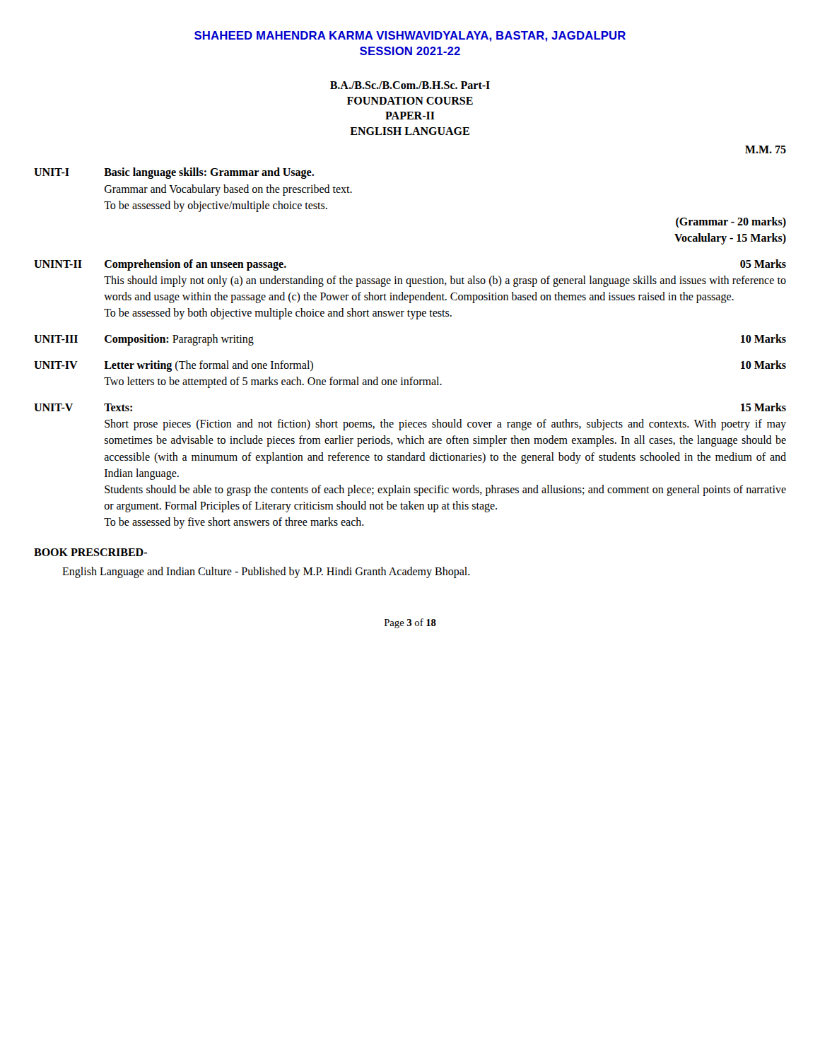SHAHEED MAHENDRA KARMA VISHWAVIDYALAYA, BASTAR, JAGDALPUR
SESSION 2021-22
B.A./B.Sc./B.Com./B.H.Sc. Part-I
FOUNDATION COURSE
PAPER-II
ENGLISH LANGUAGE
M.M. 75
| UNIT-I | Basic language skills: Grammar and Usage. Grammar and Vocabulary based on the prescribed text. To be assessed by objective/multiple choice tests. (Grammar - 20 marks) Vocalulary - 15 Marks) |
| UNINT-II | Comprehension of an unseen passage. 05 Marks This should imply not only (a) an understanding of the passage in question, but also (b) a grasp of general language skills and issues with reference to words and usage within the passage and (c) the Power of short independent. Composition based on themes and issues raised in the passage. To be assessed by both objective multiple choice and short answer type tests. |
| UNIT-III | Composition: Paragraph writing 10 Marks |
| UNIT-IV | Letter writing (The formal and one Informal) 10 Marks Two letters to be attempted of 5 marks each. One formal and one informal. |
| UNIT-V | Texts: 15 Marks Short prose pieces (Fiction and not fiction) short poems, the pieces should cover a range of authrs, subjects and contexts. With poetry if may sometimes be advisable to include pieces from earlier periods, which are often simpler then modem examples. In all cases, the language should be accessible (with a minumum of explantion and reference to standard dictionaries) to the general body of students schooled in the medium of and Indian language. Students should be able to grasp the contents of each plece; explain specific words, phrases and allusions; and comment on general points of narrative or argument. Formal Priciples of Literary criticism should not be taken up at this stage. To be assessed by five short answers of three marks each. |
BOOK PRESCRIBED-
English Language and Indian Culture - Published by M.P. Hindi Granth Academy Bhopal.
Page 3 of 18